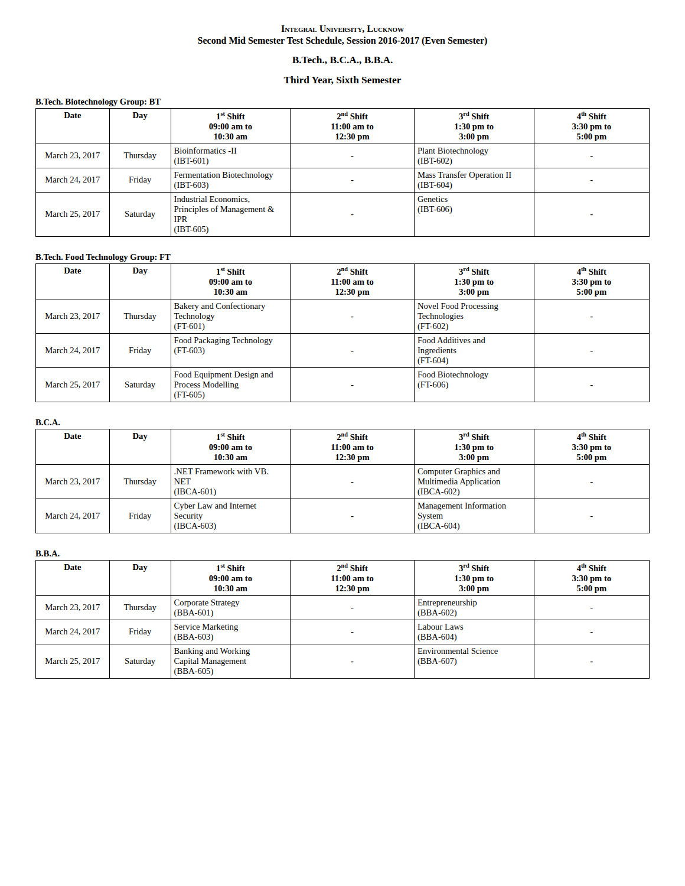Integral University, Lucknow
Second Mid Semester Test Schedule, Session 2016-2017 (Even Semester)
B.Tech., B.C.A., B.B.A.
Third Year, Sixth Semester
B.Tech. Biotechnology Group: BT
| Date | Day | 1 st Shift 09:00 am to 10:30 am | 2 nd Shift 11:00 am to 12:30 pm | 3 rd Shift 1:30 pm to 3:00 pm | 4 th Shift 3:30 pm to 5:00 pm |
| --- | --- | --- | --- | --- | --- |
| March 23, 2017 | Thursday | Bioinformatics -II (IBT-601) | - | Plant Biotechnology (IBT-602) | - |
| March 24, 2017 | Friday | Fermentation Biotechnology (IBT-603) | - | Mass Transfer Operation II (IBT-604) | - |
| March 25, 2017 | Saturday | Industrial Economics, Principles of Management & IPR (IBT-605) | - | Genetics (IBT-606) | - |
B.Tech. Food Technology Group: FT
| Date | Day | 1 st Shift 09:00 am to 10:30 am | 2 nd Shift 11:00 am to 12:30 pm | 3 rd Shift 1:30 pm to 3:00 pm | 4 th Shift 3:30 pm to 5:00 pm |
| --- | --- | --- | --- | --- | --- |
| March 23, 2017 | Thursday | Bakery and Confectionary Technology (FT-601) | - | Novel Food Processing Technologies (FT-602) | - |
| March 24, 2017 | Friday | Food Packaging Technology (FT-603) | - | Food Additives and Ingredients (FT-604) | - |
| March 25, 2017 | Saturday | Food Equipment Design and Process Modelling (FT-605) | - | Food Biotechnology (FT-606) | - |
B.C.A.
| Date | Day | 1 st Shift 09:00 am to 10:30 am | 2 nd Shift 11:00 am to 12:30 pm | 3 rd Shift 1:30 pm to 3:00 pm | 4 th Shift 3:30 pm to 5:00 pm |
| --- | --- | --- | --- | --- | --- |
| March 23, 2017 | Thursday | .NET Framework with VB. NET (IBCA-601) | - | Computer Graphics and Multimedia Application (IBCA-602) | - |
| March 24, 2017 | Friday | Cyber Law and Internet Security (IBCA-603) | - | Management Information System (IBCA-604) | - |
B.B.A.
| Date | Day | 1 st Shift 09:00 am to 10:30 am | 2 nd Shift 11:00 am to 12:30 pm | 3 rd Shift 1:30 pm to 3:00 pm | 4 th Shift 3:30 pm to 5:00 pm |
| --- | --- | --- | --- | --- | --- |
| March 23, 2017 | Thursday | Corporate Strategy (BBA-601) | - | Entrepreneurship (BBA-602) | - |
| March 24, 2017 | Friday | Service Marketing (BBA-603) | - | Labour Laws (BBA-604) | - |
| March 25, 2017 | Saturday | Banking and Working Capital Management (BBA-605) | - | Environmental Science (BBA-607) | - |